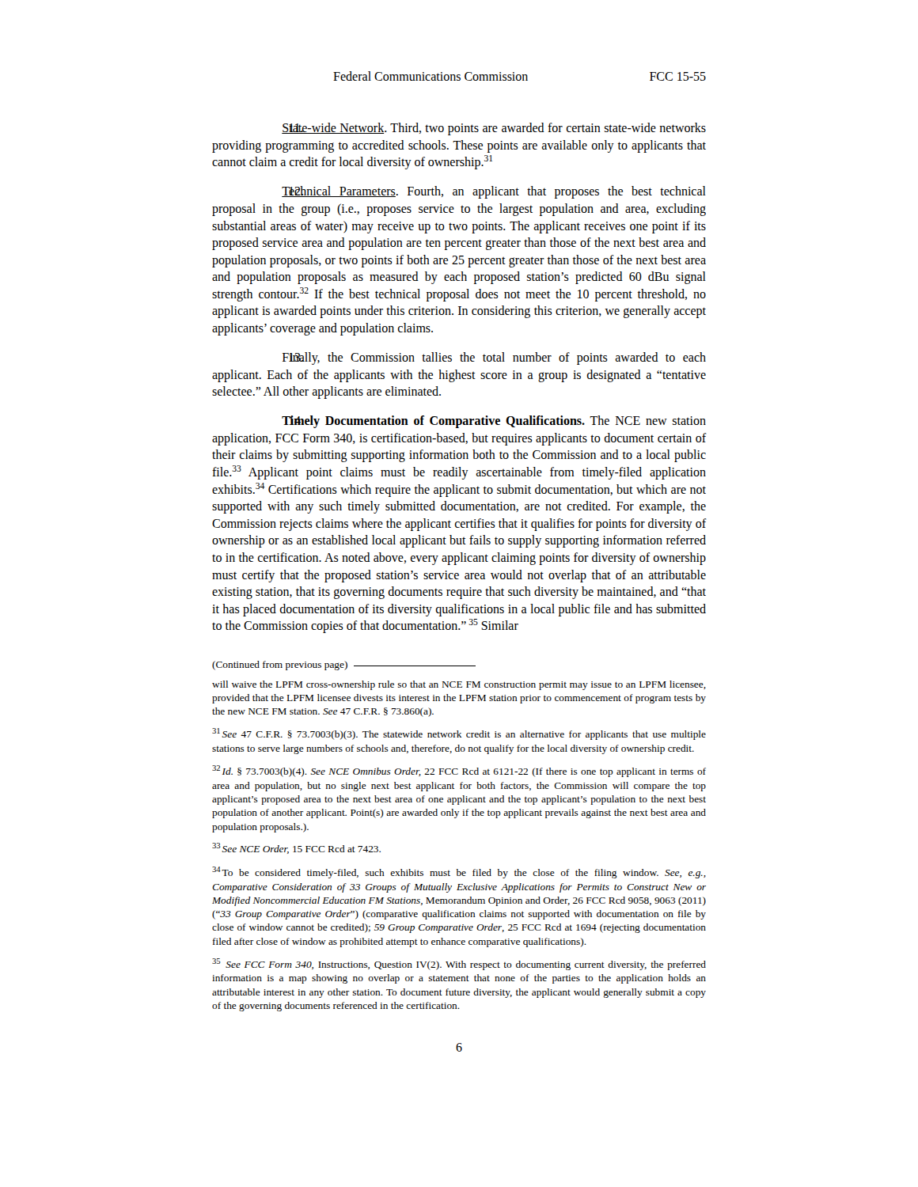Federal Communications Commission
FCC 15-55
11. State-wide Network. Third, two points are awarded for certain state-wide networks providing programming to accredited schools. These points are available only to applicants that cannot claim a credit for local diversity of ownership.31
12. Technical Parameters. Fourth, an applicant that proposes the best technical proposal in the group (i.e., proposes service to the largest population and area, excluding substantial areas of water) may receive up to two points. The applicant receives one point if its proposed service area and population are ten percent greater than those of the next best area and population proposals, or two points if both are 25 percent greater than those of the next best area and population proposals as measured by each proposed station’s predicted 60 dBu signal strength contour.32 If the best technical proposal does not meet the 10 percent threshold, no applicant is awarded points under this criterion. In considering this criterion, we generally accept applicants’ coverage and population claims.
13. Finally, the Commission tallies the total number of points awarded to each applicant. Each of the applicants with the highest score in a group is designated a “tentative selectee.” All other applicants are eliminated.
14. Timely Documentation of Comparative Qualifications. The NCE new station application, FCC Form 340, is certification-based, but requires applicants to document certain of their claims by submitting supporting information both to the Commission and to a local public file.33 Applicant point claims must be readily ascertainable from timely-filed application exhibits.34 Certifications which require the applicant to submit documentation, but which are not supported with any such timely submitted documentation, are not credited. For example, the Commission rejects claims where the applicant certifies that it qualifies for points for diversity of ownership or as an established local applicant but fails to supply supporting information referred to in the certification. As noted above, every applicant claiming points for diversity of ownership must certify that the proposed station’s service area would not overlap that of an attributable existing station, that its governing documents require that such diversity be maintained, and “that it has placed documentation of its diversity qualifications in a local public file and has submitted to the Commission copies of that documentation.” 35 Similar
(Continued from previous page)
will waive the LPFM cross-ownership rule so that an NCE FM construction permit may issue to an LPFM licensee, provided that the LPFM licensee divests its interest in the LPFM station prior to commencement of program tests by the new NCE FM station. See 47 C.F.R. § 73.860(a).
31 See 47 C.F.R. § 73.7003(b)(3). The statewide network credit is an alternative for applicants that use multiple stations to serve large numbers of schools and, therefore, do not qualify for the local diversity of ownership credit.
32 Id. § 73.7003(b)(4). See NCE Omnibus Order, 22 FCC Rcd at 6121-22 (If there is one top applicant in terms of area and population, but no single next best applicant for both factors, the Commission will compare the top applicant’s proposed area to the next best area of one applicant and the top applicant’s population to the next best population of another applicant. Point(s) are awarded only if the top applicant prevails against the next best area and population proposals.).
33 See NCE Order, 15 FCC Rcd at 7423.
34 To be considered timely-filed, such exhibits must be filed by the close of the filing window. See, e.g., Comparative Consideration of 33 Groups of Mutually Exclusive Applications for Permits to Construct New or Modified Noncommercial Education FM Stations, Memorandum Opinion and Order, 26 FCC Rcd 9058, 9063 (2011) (“33 Group Comparative Order”) (comparative qualification claims not supported with documentation on file by close of window cannot be credited); 59 Group Comparative Order, 25 FCC Rcd at 1694 (rejecting documentation filed after close of window as prohibited attempt to enhance comparative qualifications).
35 See FCC Form 340, Instructions, Question IV(2). With respect to documenting current diversity, the preferred information is a map showing no overlap or a statement that none of the parties to the application holds an attributable interest in any other station. To document future diversity, the applicant would generally submit a copy of the governing documents referenced in the certification.
6